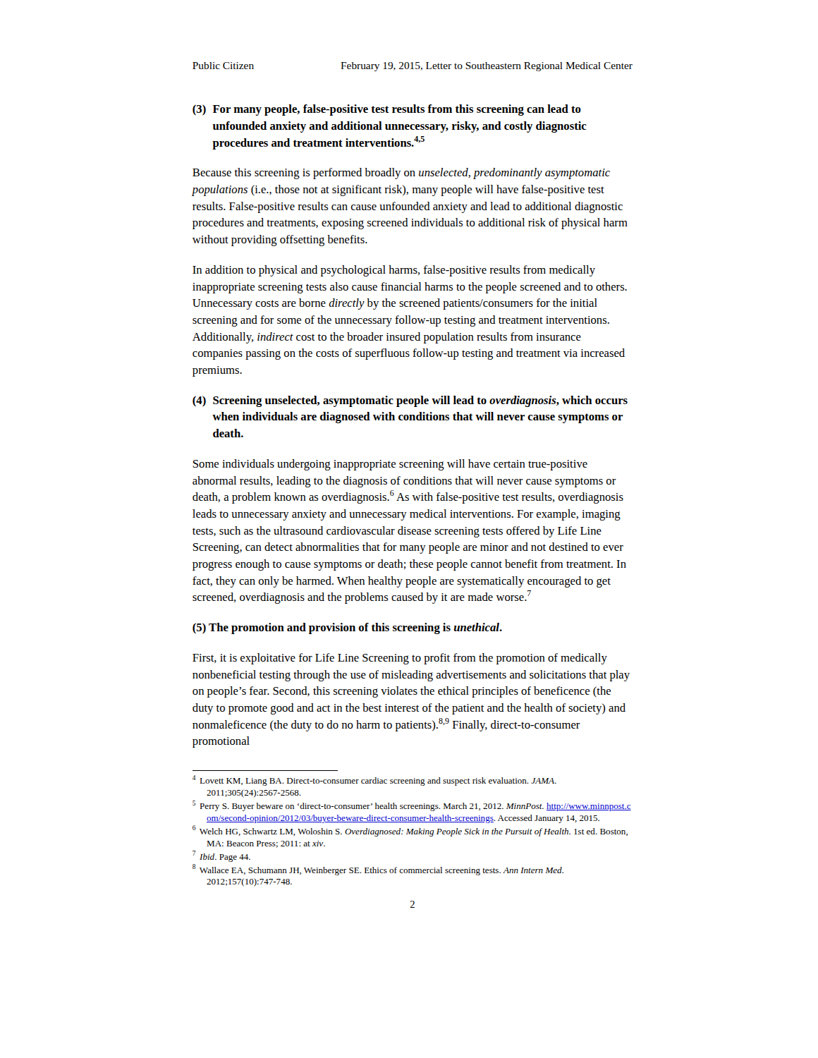Public Citizen February 19, 2015, Letter to Southeastern Regional Medical Center
(3) For many people, false-positive test results from this screening can lead to unfounded anxiety and additional unnecessary, risky, and costly diagnostic procedures and treatment interventions.4,5
Because this screening is performed broadly on unselected, predominantly asymptomatic populations (i.e., those not at significant risk), many people will have false-positive test results. False-positive results can cause unfounded anxiety and lead to additional diagnostic procedures and treatments, exposing screened individuals to additional risk of physical harm without providing offsetting benefits.
In addition to physical and psychological harms, false-positive results from medically inappropriate screening tests also cause financial harms to the people screened and to others. Unnecessary costs are borne directly by the screened patients/consumers for the initial screening and for some of the unnecessary follow-up testing and treatment interventions. Additionally, indirect cost to the broader insured population results from insurance companies passing on the costs of superfluous follow-up testing and treatment via increased premiums.
(4) Screening unselected, asymptomatic people will lead to overdiagnosis, which occurs when individuals are diagnosed with conditions that will never cause symptoms or death.
Some individuals undergoing inappropriate screening will have certain true-positive abnormal results, leading to the diagnosis of conditions that will never cause symptoms or death, a problem known as overdiagnosis.6 As with false-positive test results, overdiagnosis leads to unnecessary anxiety and unnecessary medical interventions. For example, imaging tests, such as the ultrasound cardiovascular disease screening tests offered by Life Line Screening, can detect abnormalities that for many people are minor and not destined to ever progress enough to cause symptoms or death; these people cannot benefit from treatment. In fact, they can only be harmed. When healthy people are systematically encouraged to get screened, overdiagnosis and the problems caused by it are made worse.7
(5) The promotion and provision of this screening is unethical.
First, it is exploitative for Life Line Screening to profit from the promotion of medically nonbeneficial testing through the use of misleading advertisements and solicitations that play on people’s fear. Second, this screening violates the ethical principles of beneficence (the duty to promote good and act in the best interest of the patient and the health of society) and nonmaleficence (the duty to do no harm to patients).8,9 Finally, direct-to-consumer promotional
4 Lovett KM, Liang BA. Direct-to-consumer cardiac screening and suspect risk evaluation. JAMA. 2011;305(24):2567-2568.
5 Perry S. Buyer beware on ‘direct-to-consumer’ health screenings. March 21, 2012. MinnPost. http://www.minnpost.com/second-opinion/2012/03/buyer-beware-direct-consumer-health-screenings. Accessed January 14, 2015.
6 Welch HG, Schwartz LM, Woloshin S. Overdiagnosed: Making People Sick in the Pursuit of Health. 1st ed. Boston, MA: Beacon Press; 2011: at xiv.
7 Ibid. Page 44.
8 Wallace EA, Schumann JH, Weinberger SE. Ethics of commercial screening tests. Ann Intern Med. 2012;157(10):747-748.
2